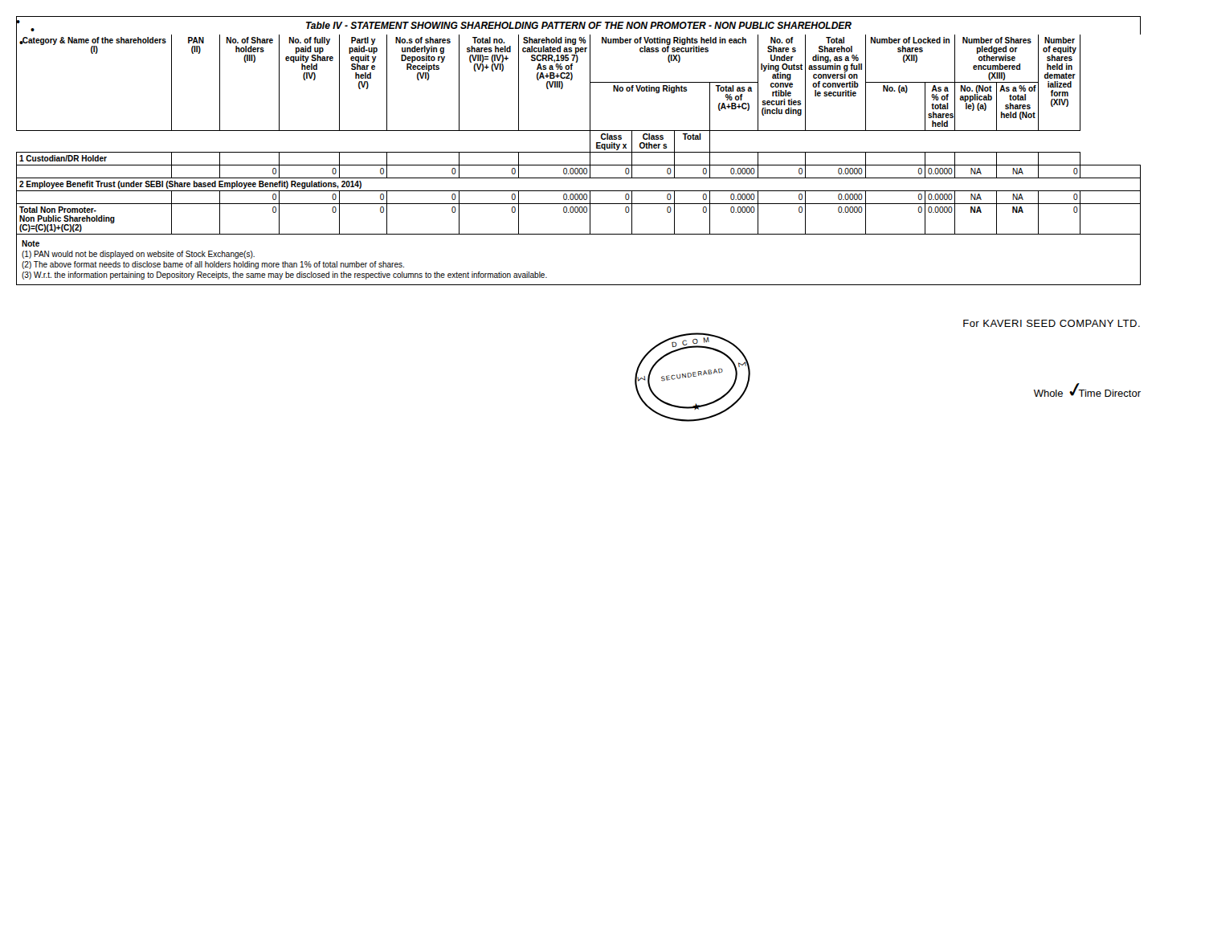•
•
•
Table IV - STATEMENT SHOWING SHAREHOLDING PATTERN OF THE NON PROMOTER - NON PUBLIC SHAREHOLDER
| Category & Name of the shareholders (I) | PAN (II) | No. of Share holders (III) | No. of fully paid up equity Share held (IV) | Partl y paid-up equit y Shar e held (V) | No.s of shares underlyin g Deposito ry Receipts (VI) | Total no. shares held (VII)= (IV)+(V)+ (VI) | Sharehold ing % calculated as per SCRR,195 7) As a % of (A+B+C2) (VIII) | Number of Votting Rights held in each class of securities (IX) | No. of Share s Under lying Outst ating conve rtible securi ties (inclu ding | Total Sharehol ding, as a % assumin g full conversi on of convertib le securitie | Number of Locked in shares (XII) | Number of Shares pledged or otherwise encumbered (XIII) | Number of equity shares held in demater ialized form (XIV) |
| --- | --- | --- | --- | --- | --- | --- | --- | --- | --- | --- | --- | --- | --- |
| No of Voting Rights | Total as a % of (A+B+C) | No. (a) | As a % of total shares held | No. (Not applicab le) (a) | As a % of total shares held (Not |
| | Class Equity x | Class Other s | Total | | | | | |
| 1 Custodian/DR Holder | | | | | | | | | | | | | | | | | | |
| | | 0 | 0 | 0 | 0 | 0 | 0.0000 | 0 | 0 | 0 | 0.0000 | 0 | 0.0000 | 0 | 0.0000 | NA | NA | 0 | |
| 2 Employee Benefit Trust (under SEBI (Share based Employee Benefit) Regulations, 2014) |
| | | 0 | 0 | 0 | 0 | 0 | 0.0000 | 0 | 0 | 0 | 0.0000 | 0 | 0.0000 | 0 | 0.0000 | NA | NA | 0 | |
| Total Non Promoter- Non Public Shareholding (C)=(C)(1)+(C)(2) | | 0 | 0 | 0 | 0 | 0 | 0.0000 | 0 | 0 | 0 | 0.0000 | 0 | 0.0000 | 0 | 0.0000 | NA | NA | 0 | |
Note
(1) PAN would not be displayed on website of Stock Exchange(s).
(2) The above format needs to disclose bame of all holders holding more than 1% of total number of shares.
(3) W.r.t. the information pertaining to Depository Receipts, the same may be disclosed in the respective columns to the extent information available.
D C O M
SECUNDERABAD
★
∑
∑
For KAVERI SEED COMPANY LTD.
Whole ✓ Time Director